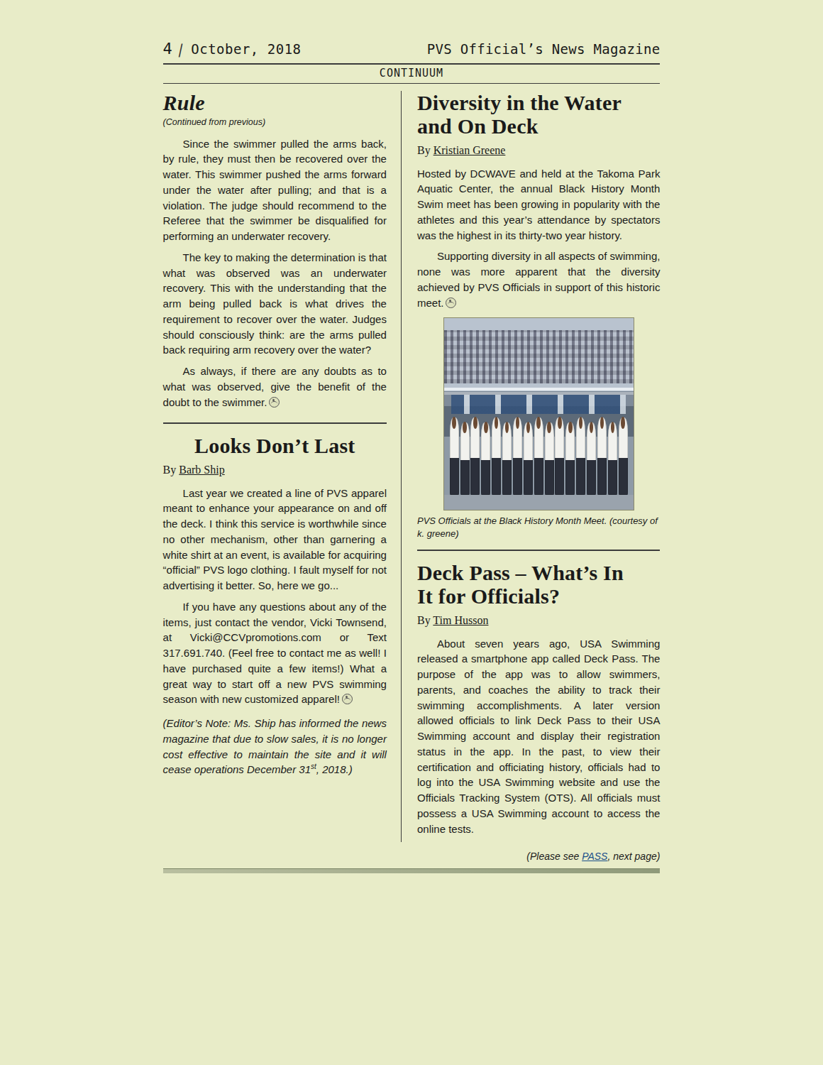4|October, 2018
PVS Official’s News Magazine
CONTINUUM
Rule
(Continued from previous)
Since the swimmer pulled the arms back, by rule, they must then be recovered over the water. This swimmer pushed the arms forward under the water after pulling; and that is a violation. The judge should recommend to the Referee that the swimmer be disqualified for performing an underwater recovery.
The key to making the determination is that what was observed was an underwater recovery. This with the understanding that the arm being pulled back is what drives the requirement to recover over the water. Judges should consciously think: are the arms pulled back requiring arm recovery over the water?
As always, if there are any doubts as to what was observed, give the benefit of the doubt to the swimmer.
Looks Don’t Last
By Barb Ship
Last year we created a line of PVS apparel meant to enhance your appearance on and off the deck. I think this service is worthwhile since no other mechanism, other than garnering a white shirt at an event, is available for acquiring “official” PVS logo clothing. I fault myself for not advertising it better. So, here we go...
If you have any questions about any of the items, just contact the vendor, Vicki Townsend, at Vicki@CCVpromotions.com or Text 317.691.740. (Feel free to contact me as well! I have purchased quite a few items!) What a great way to start off a new PVS swimming season with new customized apparel!
(Editor’s Note: Ms. Ship has informed the news magazine that due to slow sales, it is no longer cost effective to maintain the site and it will cease operations December 31st, 2018.)
Diversity in the Water
and On Deck
By Kristian Greene
Hosted by DCWAVE and held at the Takoma Park Aquatic Center, the annual Black History Month Swim meet has been growing in popularity with the athletes and this year’s attendance by spectators was the highest in its thirty-two year history.
Supporting diversity in all aspects of swimming, none was more apparent that the diversity achieved by PVS Officials in support of this historic meet.
PVS Officials at the Black History Month Meet. (courtesy of k. greene)
Deck Pass – What’s In
It for Officials?
By Tim Husson
About seven years ago, USA Swimming released a smartphone app called Deck Pass. The purpose of the app was to allow swimmers, parents, and coaches the ability to track their swimming accomplishments. A later version allowed officials to link Deck Pass to their USA Swimming account and display their registration status in the app. In the past, to view their certification and officiating history, officials had to log into the USA Swimming website and use the Officials Tracking System (OTS). All officials must possess a USA Swimming account to access the online tests.
(Please see PASS, next page)